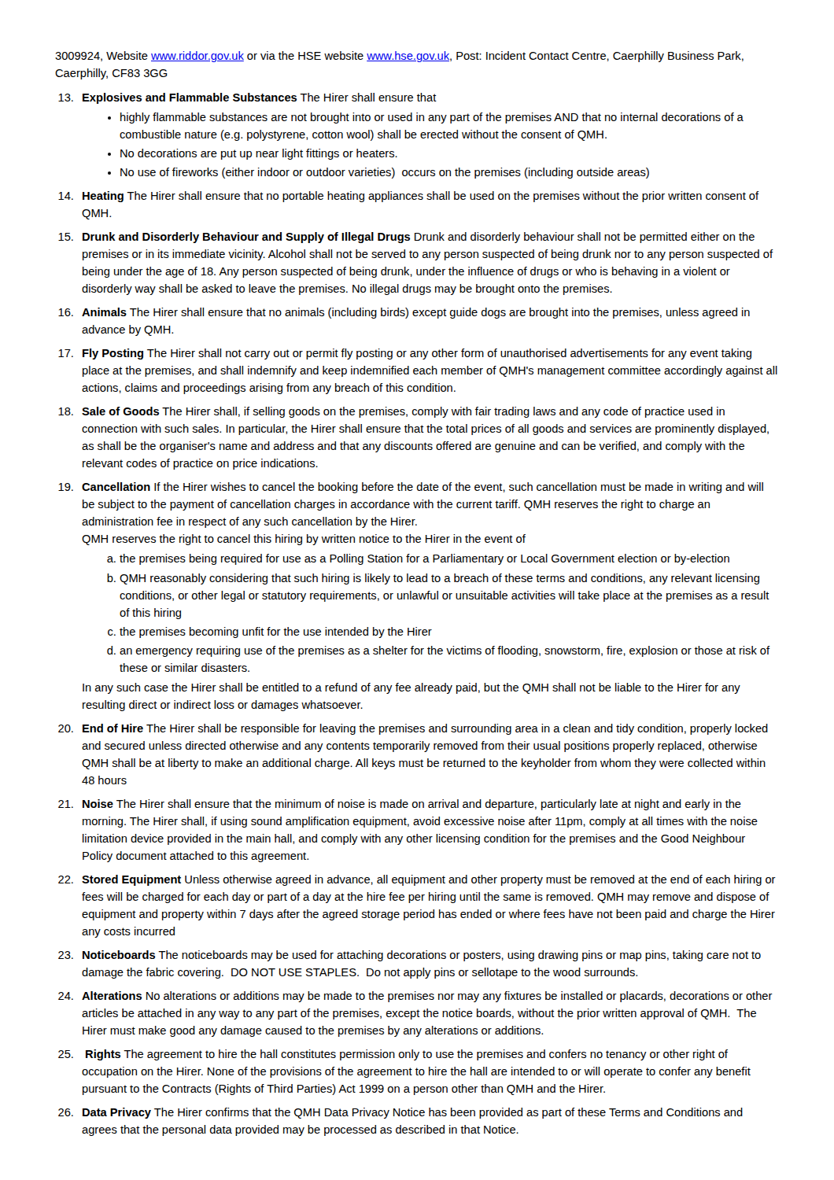3009924, Website www.riddor.gov.uk or via the HSE website www.hse.gov.uk, Post: Incident Contact Centre, Caerphilly Business Park, Caerphilly, CF83 3GG
Explosives and Flammable Substances The Hirer shall ensure that
highly flammable substances are not brought into or used in any part of the premises AND that no internal decorations of a combustible nature (e.g. polystyrene, cotton wool) shall be erected without the consent of QMH.
No decorations are put up near light fittings or heaters.
No use of fireworks (either indoor or outdoor varieties) occurs on the premises (including outside areas)
Heating The Hirer shall ensure that no portable heating appliances shall be used on the premises without the prior written consent of QMH.
Drunk and Disorderly Behaviour and Supply of Illegal Drugs Drunk and disorderly behaviour shall not be permitted either on the premises or in its immediate vicinity. Alcohol shall not be served to any person suspected of being drunk nor to any person suspected of being under the age of 18. Any person suspected of being drunk, under the influence of drugs or who is behaving in a violent or disorderly way shall be asked to leave the premises. No illegal drugs may be brought onto the premises.
Animals The Hirer shall ensure that no animals (including birds) except guide dogs are brought into the premises, unless agreed in advance by QMH.
Fly Posting The Hirer shall not carry out or permit fly posting or any other form of unauthorised advertisements for any event taking place at the premises, and shall indemnify and keep indemnified each member of QMH's management committee accordingly against all actions, claims and proceedings arising from any breach of this condition.
Sale of Goods The Hirer shall, if selling goods on the premises, comply with fair trading laws and any code of practice used in connection with such sales. In particular, the Hirer shall ensure that the total prices of all goods and services are prominently displayed, as shall be the organiser's name and address and that any discounts offered are genuine and can be verified, and comply with the relevant codes of practice on price indications.
Cancellation If the Hirer wishes to cancel the booking before the date of the event, such cancellation must be made in writing and will be subject to the payment of cancellation charges in accordance with the current tariff. QMH reserves the right to charge an administration fee in respect of any such cancellation by the Hirer.
QMH reserves the right to cancel this hiring by written notice to the Hirer in the event of
the premises being required for use as a Polling Station for a Parliamentary or Local Government election or by-election
QMH reasonably considering that such hiring is likely to lead to a breach of these terms and conditions, any relevant licensing conditions, or other legal or statutory requirements, or unlawful or unsuitable activities will take place at the premises as a result of this hiring
the premises becoming unfit for the use intended by the Hirer
an emergency requiring use of the premises as a shelter for the victims of flooding, snowstorm, fire, explosion or those at risk of these or similar disasters.
In any such case the Hirer shall be entitled to a refund of any fee already paid, but the QMH shall not be liable to the Hirer for any resulting direct or indirect loss or damages whatsoever.
End of Hire The Hirer shall be responsible for leaving the premises and surrounding area in a clean and tidy condition, properly locked and secured unless directed otherwise and any contents temporarily removed from their usual positions properly replaced, otherwise QMH shall be at liberty to make an additional charge. All keys must be returned to the keyholder from whom they were collected within 48 hours
Noise The Hirer shall ensure that the minimum of noise is made on arrival and departure, particularly late at night and early in the morning. The Hirer shall, if using sound amplification equipment, avoid excessive noise after 11pm, comply at all times with the noise limitation device provided in the main hall, and comply with any other licensing condition for the premises and the Good Neighbour Policy document attached to this agreement.
Stored Equipment Unless otherwise agreed in advance, all equipment and other property must be removed at the end of each hiring or fees will be charged for each day or part of a day at the hire fee per hiring until the same is removed. QMH may remove and dispose of equipment and property within 7 days after the agreed storage period has ended or where fees have not been paid and charge the Hirer any costs incurred
Noticeboards The noticeboards may be used for attaching decorations or posters, using drawing pins or map pins, taking care not to damage the fabric covering. DO NOT USE STAPLES. Do not apply pins or sellotape to the wood surrounds.
Alterations No alterations or additions may be made to the premises nor may any fixtures be installed or placards, decorations or other articles be attached in any way to any part of the premises, except the notice boards, without the prior written approval of QMH. The Hirer must make good any damage caused to the premises by any alterations or additions.
Rights The agreement to hire the hall constitutes permission only to use the premises and confers no tenancy or other right of occupation on the Hirer. None of the provisions of the agreement to hire the hall are intended to or will operate to confer any benefit pursuant to the Contracts (Rights of Third Parties) Act 1999 on a person other than QMH and the Hirer.
Data Privacy The Hirer confirms that the QMH Data Privacy Notice has been provided as part of these Terms and Conditions and agrees that the personal data provided may be processed as described in that Notice.